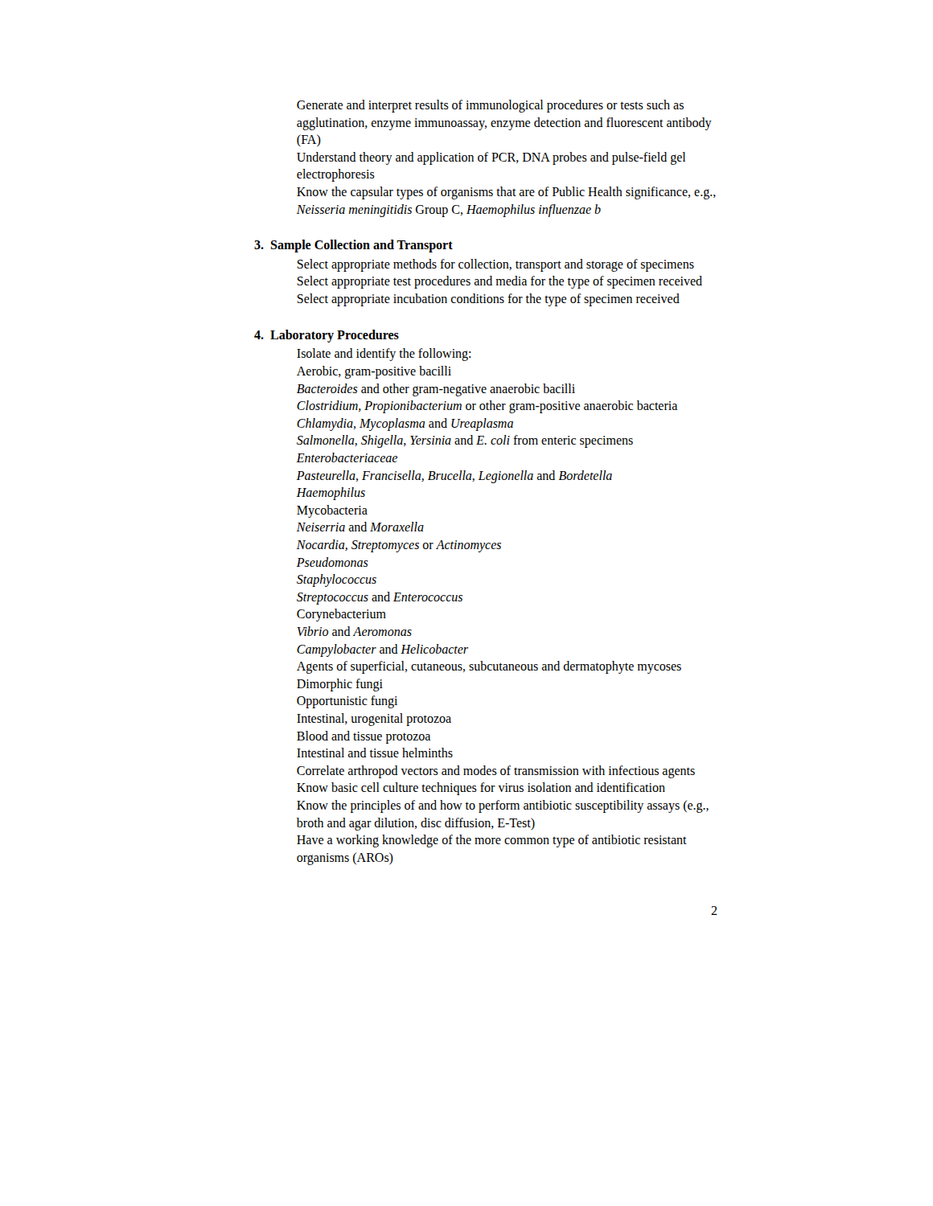Generate and interpret results of immunological procedures or tests such as agglutination, enzyme immunoassay, enzyme detection and fluorescent antibody (FA)
Understand theory and application of PCR, DNA probes and pulse-field gel electrophoresis
Know the capsular types of organisms that are of Public Health significance, e.g., Neisseria meningitidis Group C, Haemophilus influenzae b
3. Sample Collection and Transport
Select appropriate methods for collection, transport and storage of specimens
Select appropriate test procedures and media for the type of specimen received
Select appropriate incubation conditions for the type of specimen received
4. Laboratory Procedures
Isolate and identify the following:
Aerobic, gram-positive bacilli
Bacteroides and other gram-negative anaerobic bacilli
Clostridium, Propionibacterium or other gram-positive anaerobic bacteria
Chlamydia, Mycoplasma and Ureaplasma
Salmonella, Shigella, Yersinia and E. coli from enteric specimens
Enterobacteriaceae
Pasteurella, Francisella, Brucella, Legionella and Bordetella
Haemophilus
Mycobacteria
Neiserria and Moraxella
Nocardia, Streptomyces or Actinomyces
Pseudomonas
Staphylococcus
Streptococcus and Enterococcus
Corynebacterium
Vibrio and Aeromonas
Campylobacter and Helicobacter
Agents of superficial, cutaneous, subcutaneous and dermatophyte mycoses
Dimorphic fungi
Opportunistic fungi
Intestinal, urogenital protozoa
Blood and tissue protozoa
Intestinal and tissue helminths
Correlate arthropod vectors and modes of transmission with infectious agents
Know basic cell culture techniques for virus isolation and identification
Know the principles of and how to perform antibiotic susceptibility assays (e.g., broth and agar dilution, disc diffusion, E-Test)
Have a working knowledge of the more common type of antibiotic resistant organisms (AROs)
2